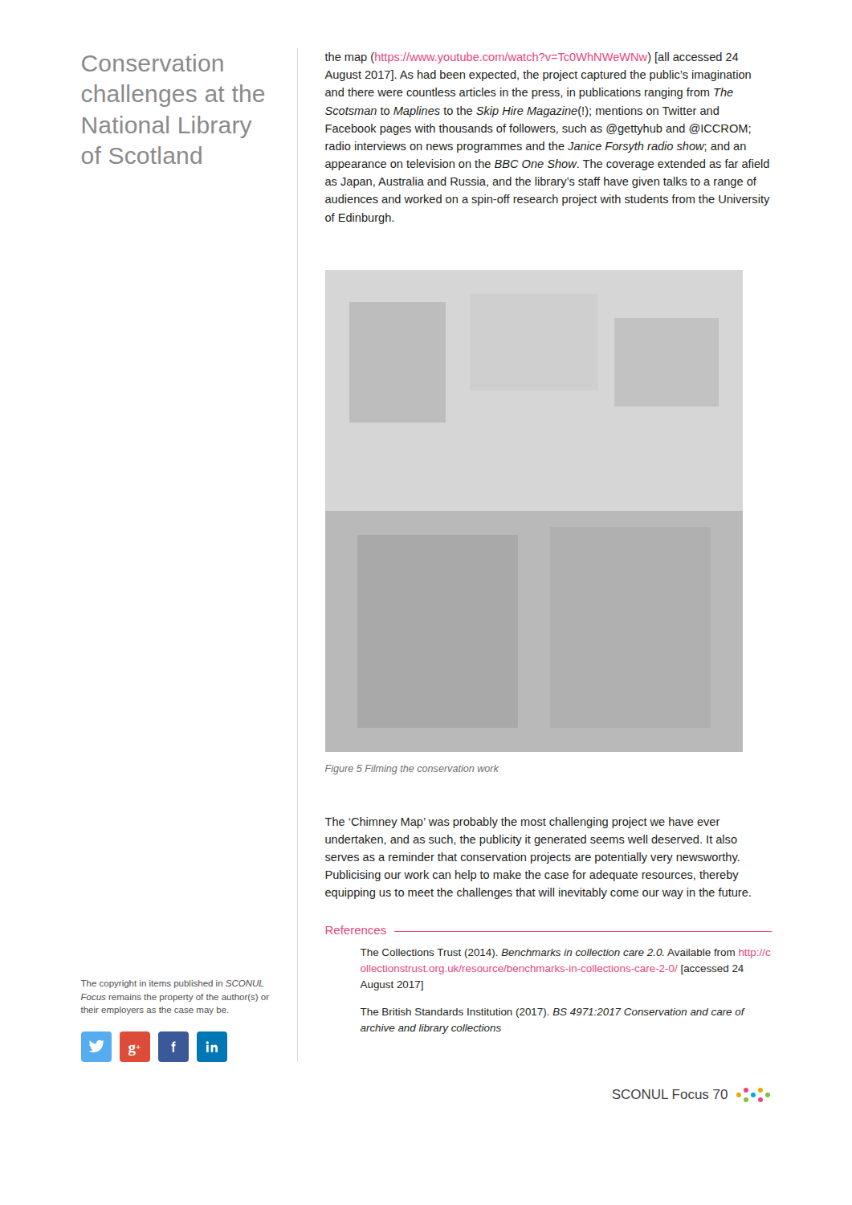Conservation challenges at the National Library of Scotland
The copyright in items published in SCONUL Focus remains the property of the author(s) or their employers as the case may be.
g+
the map (https://www.youtube.com/watch?v=Tc0WhNWeWNw) [all accessed 24 August 2017]. As had been expected, the project captured the public’s imagination and there were countless articles in the press, in publications ranging from The Scotsman to Maplines to the Skip Hire Magazine(!); mentions on Twitter and Facebook pages with thousands of followers, such as @gettyhub and @ICCROM; radio interviews on news programmes and the Janice Forsyth radio show; and an appearance on television on the BBC One Show. The coverage extended as far afield as Japan, Australia and Russia, and the library’s staff have given talks to a range of audiences and worked on a spin-off research project with students from the University of Edinburgh.
Figure 5 Filming the conservation work
The ‘Chimney Map’ was probably the most challenging project we have ever undertaken, and as such, the publicity it generated seems well deserved. It also serves as a reminder that conservation projects are potentially very newsworthy. Publicising our work can help to make the case for adequate resources, thereby equipping us to meet the challenges that will inevitably come our way in the future.
References
The Collections Trust (2014). Benchmarks in collection care 2.0. Available from http://collectionstrust.org.uk/resource/benchmarks-in-collections-care-2-0/ [accessed 24 August 2017]
The British Standards Institution (2017). BS 4971:2017 Conservation and care of archive and library collections
SCONUL Focus 70